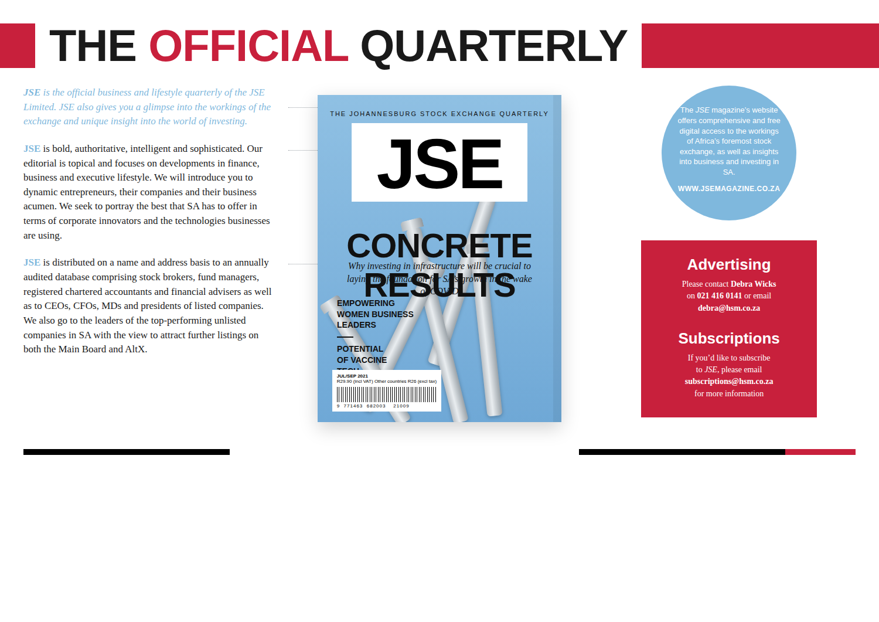The Official Quarterly
JSE is the official business and lifestyle quarterly of the JSE Limited. JSE also gives you a glimpse into the workings of the exchange and unique insight into the world of investing.
JSE is bold, authoritative, intelligent and sophisticated. Our editorial is topical and focuses on developments in finance, business and executive lifestyle. We will introduce you to dynamic entrepreneurs, their companies and their business acumen. We seek to portray the best that SA has to offer in terms of corporate innovators and the technologies businesses are using.
JSE is distributed on a name and address basis to an annually audited database comprising stock brokers, fund managers, registered chartered accountants and financial advisers as well as to CEOs, CFOs, MDs and presidents of listed companies. We also go to the leaders of the top-performing unlisted companies in SA with the view to attract further listings on both the Main Board and AltX.
The Johannesburg Stock Exchange Quarterly
JSE
Concrete Results
Why investing in infrastructure will be crucial to laying the foundation for SA’s growth in the wake of COVID
Empowering
Women Business
Leaders
Potential
of Vaccine
Tech
JUL/SEP 2021
R29.90 (incl VAT) Other countries R26 (excl tax)
9 771463 682003 21009
The JSE magazine’s website offers comprehensive and free digital access to the workings of Africa’s foremost stock exchange, as well as insights into business and investing in SA.
WWW.JSEMAGAZINE.CO.ZA
Advertising
Please contact Debra Wicks
on 021 416 0141 or email
debra@hsm.co.za
Subscriptions
If you’d like to subscribe
to JSE, please email
subscriptions@hsm.co.za
for more information